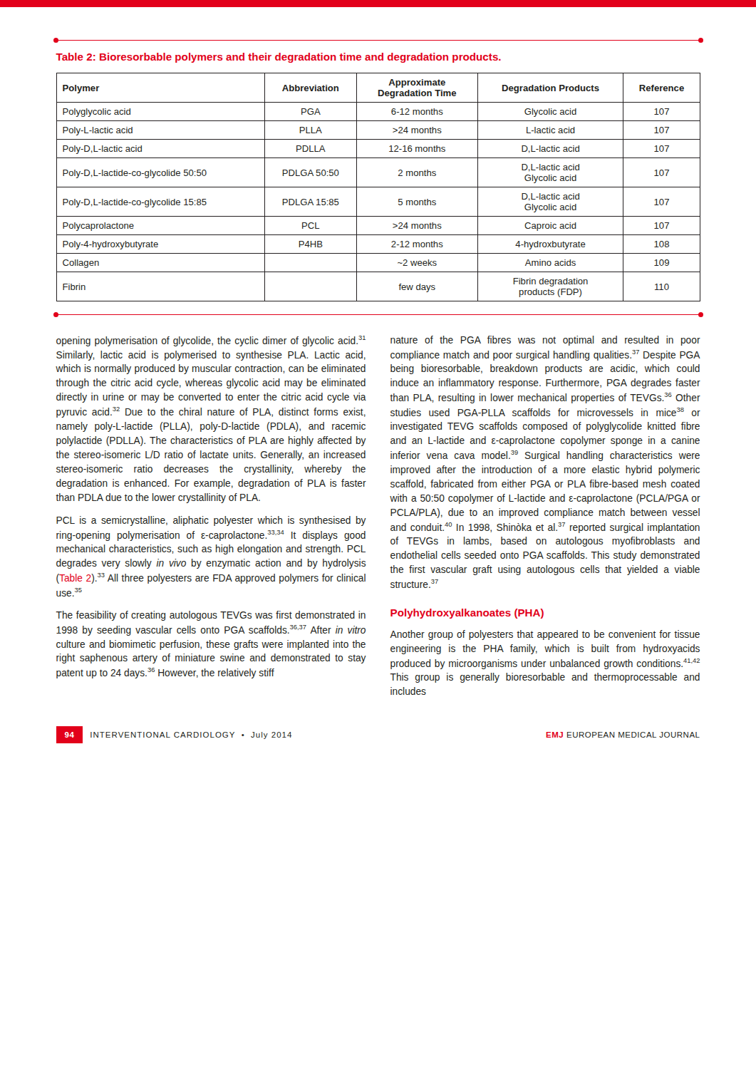Table 2: Bioresorbable polymers and their degradation time and degradation products.
| Polymer | Abbreviation | Approximate Degradation Time | Degradation Products | Reference |
| --- | --- | --- | --- | --- |
| Polyglycolic acid | PGA | 6-12 months | Glycolic acid | 107 |
| Poly-L-lactic acid | PLLA | >24 months | L-lactic acid | 107 |
| Poly-D,L-lactic acid | PDLLA | 12-16 months | D,L-lactic acid | 107 |
| Poly-D,L-lactide-co-glycolide 50:50 | PDLGA 50:50 | 2 months | D,L-lactic acid Glycolic acid | 107 |
| Poly-D,L-lactide-co-glycolide 15:85 | PDLGA 15:85 | 5 months | D,L-lactic acid Glycolic acid | 107 |
| Polycaprolactone | PCL | >24 months | Caproic acid | 107 |
| Poly-4-hydroxybutyrate | P4HB | 2-12 months | 4-hydroxbutyrate | 108 |
| Collagen | | ~2 weeks | Amino acids | 109 |
| Fibrin | | few days | Fibrin degradation products (FDP) | 110 |
opening polymerisation of glycolide, the cyclic dimer of glycolic acid.31 Similarly, lactic acid is polymerised to synthesise PLA. Lactic acid, which is normally produced by muscular contraction, can be eliminated through the citric acid cycle, whereas glycolic acid may be eliminated directly in urine or may be converted to enter the citric acid cycle via pyruvic acid.32 Due to the chiral nature of PLA, distinct forms exist, namely poly-L-lactide (PLLA), poly-D-lactide (PDLA), and racemic polylactide (PDLLA). The characteristics of PLA are highly affected by the stereo-isomeric L/D ratio of lactate units. Generally, an increased stereo-isomeric ratio decreases the crystallinity, whereby the degradation is enhanced. For example, degradation of PLA is faster than PDLA due to the lower crystallinity of PLA.
PCL is a semicrystalline, aliphatic polyester which is synthesised by ring-opening polymerisation of ε-caprolactone.33,34 It displays good mechanical characteristics, such as high elongation and strength. PCL degrades very slowly in vivo by enzymatic action and by hydrolysis (Table 2).33 All three polyesters are FDA approved polymers for clinical use.35
The feasibility of creating autologous TEVGs was first demonstrated in 1998 by seeding vascular cells onto PGA scaffolds.36,37 After in vitro culture and biomimetic perfusion, these grafts were implanted into the right saphenous artery of miniature swine and demonstrated to stay patent up to 24 days.36 However, the relatively stiff
nature of the PGA fibres was not optimal and resulted in poor compliance match and poor surgical handling qualities.37 Despite PGA being bioresorbable, breakdown products are acidic, which could induce an inflammatory response. Furthermore, PGA degrades faster than PLA, resulting in lower mechanical properties of TEVGs.36 Other studies used PGA-PLLA scaffolds for microvessels in mice38 or investigated TEVG scaffolds composed of polyglycolide knitted fibre and an L-lactide and ε-caprolactone copolymer sponge in a canine inferior vena cava model.39 Surgical handling characteristics were improved after the introduction of a more elastic hybrid polymeric scaffold, fabricated from either PGA or PLA fibre-based mesh coated with a 50:50 copolymer of L-lactide and ε-caprolactone (PCLA/PGA or PCLA/PLA), due to an improved compliance match between vessel and conduit.40 In 1998, Shinòka et al.37 reported surgical implantation of TEVGs in lambs, based on autologous myofibroblasts and endothelial cells seeded onto PGA scaffolds. This study demonstrated the first vascular graft using autologous cells that yielded a viable structure.37
Polyhydroxyalkanoates (PHA)
Another group of polyesters that appeared to be convenient for tissue engineering is the PHA family, which is built from hydroxyacids produced by microorganisms under unbalanced growth conditions.41,42 This group is generally bioresorbable and thermoprocessable and includes
94
INTERVENTIONAL CARDIOLOGY • July 2014
EMJ EUROPEAN MEDICAL JOURNAL